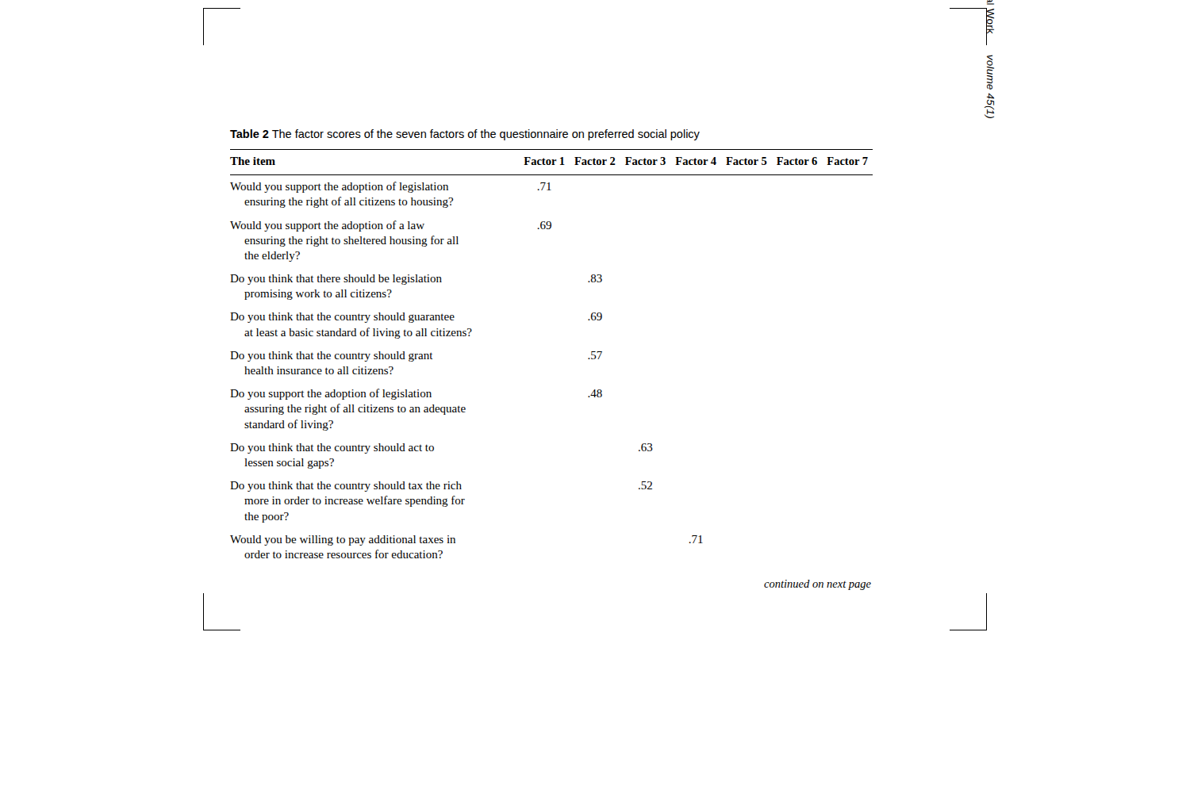66 International Social Work volume 45(1)
Table 2 The factor scores of the seven factors of the questionnaire on preferred social policy
| The item | Factor 1 | Factor 2 | Factor 3 | Factor 4 | Factor 5 | Factor 6 | Factor 7 |
| --- | --- | --- | --- | --- | --- | --- | --- |
| Would you support the adoption of legislation ensuring the right of all citizens to housing? | .71 | | | | | | |
| Would you support the adoption of a law ensuring the right to sheltered housing for all the elderly? | .69 | | | | | | |
| Do you think that there should be legislation promising work to all citizens? | | .83 | | | | | |
| Do you think that the country should guarantee at least a basic standard of living to all citizens? | | .69 | | | | | |
| Do you think that the country should grant health insurance to all citizens? | | .57 | | | | | |
| Do you support the adoption of legislation assuring the right of all citizens to an adequate standard of living? | | .48 | | | | | |
| Do you think that the country should act to lessen social gaps? | | | .63 | | | | |
| Do you think that the country should tax the rich more in order to increase welfare spending for the poor? | | | .52 | | | | |
| Would you be willing to pay additional taxes in order to increase resources for education? | | | | .71 | | | |
continued on next page